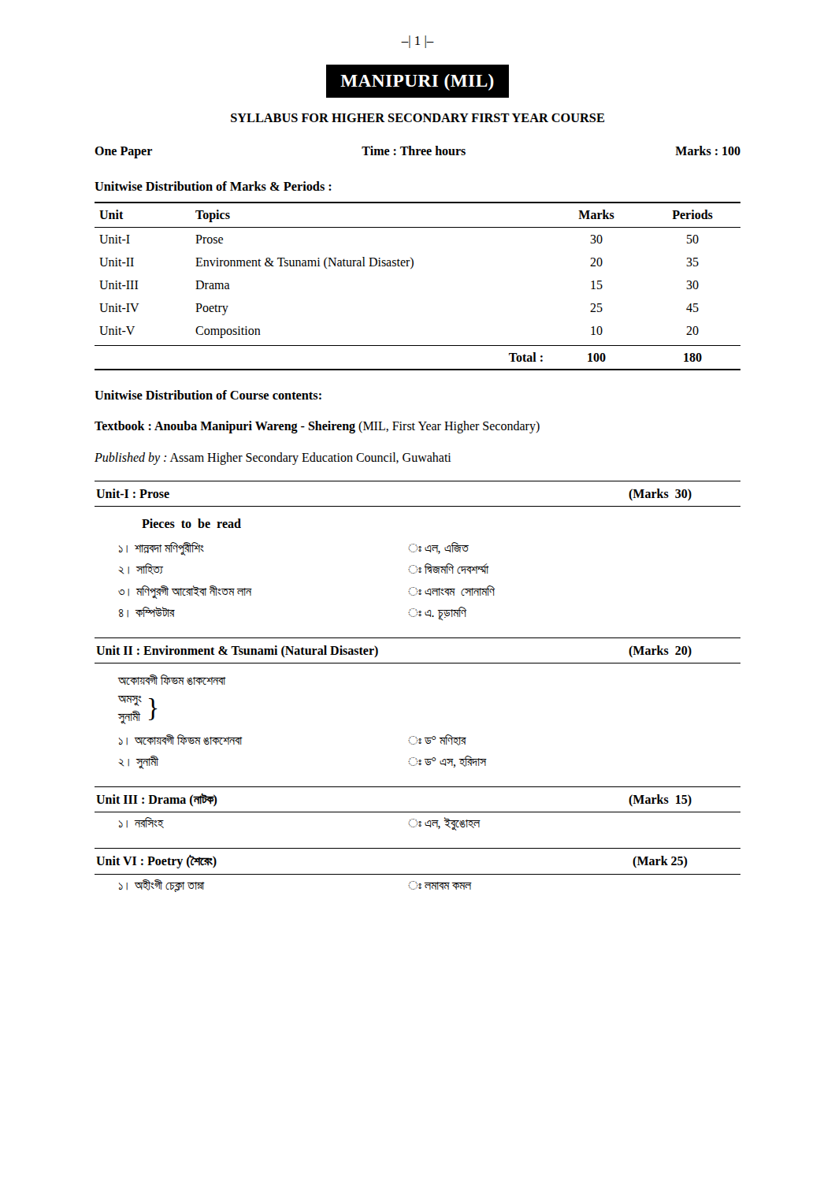–| 1 |–
MANIPURI (MIL)
SYLLABUS FOR HIGHER SECONDARY FIRST YEAR COURSE
One Paper Time : Three hours Marks : 100
Unitwise Distribution of Marks & Periods :
| Unit | Topics | Marks | Periods |
| --- | --- | --- | --- |
| Unit-I | Prose | 30 | 50 |
| Unit-II | Environment & Tsunami (Natural Disaster) | 20 | 35 |
| Unit-III | Drama | 15 | 30 |
| Unit-IV | Poetry | 25 | 45 |
| Unit-V | Composition | 10 | 20 |
| | Total : | 100 | 180 |
Unitwise Distribution of Course contents:
Textbook : Anouba Manipuri Wareng - Sheireng (MIL, First Year Higher Secondary)
Published by : Assam Higher Secondary Education Council, Guwahati
Unit-I : Prose (Marks 30)
Pieces to be read
| ১। শান্নবদা মণিপুরীশিং | ঃ এল, এজিত |
| ২। সাহিত্য | ঃ দ্বিজমণি দেবশর্ম্মা |
| ৩। মণিপুরগী আরোইবা নীংতম লান | ঃ এলাংবম সোনামণি |
| ৪। কম্পিউটার | ঃ এ. চূড়ামণি |
Unit II : Environment & Tsunami (Natural Disaster) (Marks 20)
অকোয়বগী ফিভম ঙাকশেনবা
অমসুং
সুনামী
}
| ১। অকোয়বগী ফিভম ঙাকশেনবা | ঃ ড° মণিহার |
| ২। সুনামী | ঃ ড° এস, হরিদাস |
Unit III : Drama (নাটক) (Marks 15)
| ১। নরসিংহ | ঃ এল, ইবুঙোহল |
Unit VI : Poetry (শৈরেং) (Mark 25)
| ১। অহীংগী চেক্লা তাম্না | ঃ লমাবম কমল |